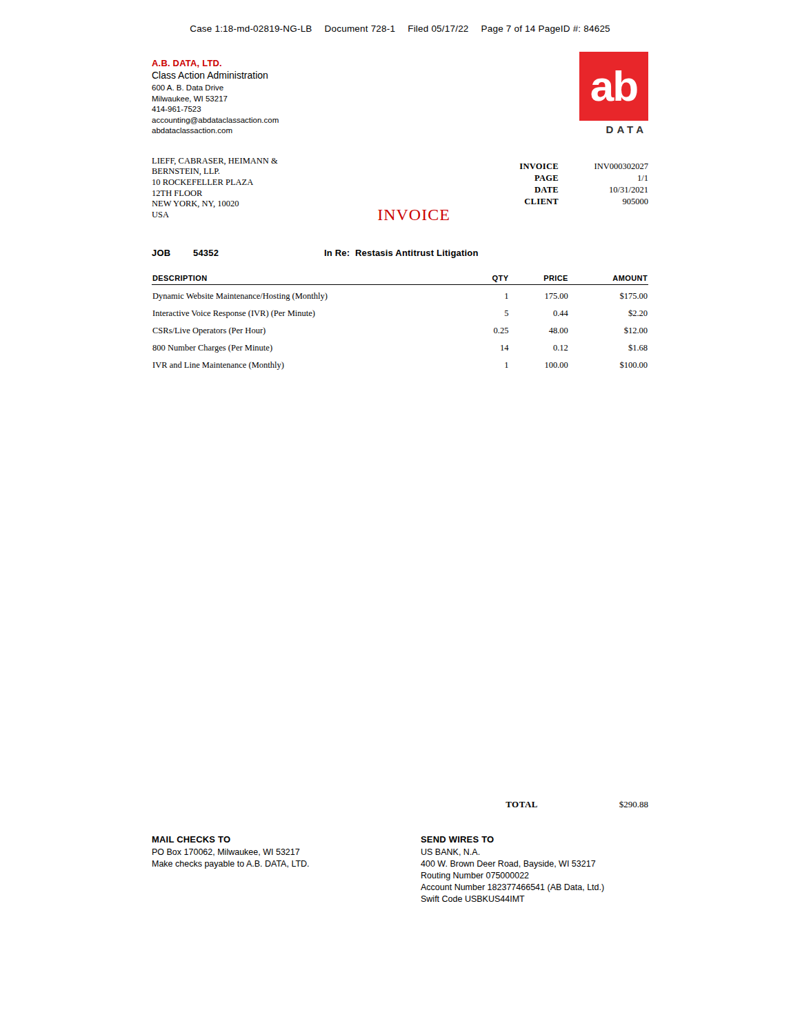Case 1:18-md-02819-NG-LB Document 728-1 Filed 05/17/22 Page 7 of 14 PageID #: 84625
A.B. DATA, LTD.
Class Action Administration
600 A. B. Data Drive
Milwaukee, WI 53217
414-961-7523
accounting@abdataclassaction.com
abdataclassaction.com
ab
DATA
| INVOICE | INV000302027 |
| PAGE | 1/1 |
| DATE | 10/31/2021 |
| CLIENT | 905000 |
LIEFF, CABRASER, HEIMANN &
BERNSTEIN, LLP.
10 ROCKEFELLER PLAZA
12TH FLOOR
NEW YORK, NY, 10020
USA
INVOICE
JOB 54352 In Re: Restasis Antitrust Litigation
| DESCRIPTION | QTY | PRICE | AMOUNT |
| --- | --- | --- | --- |
| Dynamic Website Maintenance/Hosting (Monthly) | 1 | 175.00 | $175.00 |
| Interactive Voice Response (IVR) (Per Minute) | 5 | 0.44 | $2.20 |
| CSRs/Live Operators (Per Hour) | 0.25 | 48.00 | $12.00 |
| 800 Number Charges (Per Minute) | 14 | 0.12 | $1.68 |
| IVR and Line Maintenance (Monthly) | 1 | 100.00 | $100.00 |
TOTAL$290.88
MAIL CHECKS TO
PO Box 170062, Milwaukee, WI 53217
Make checks payable to A.B. DATA, LTD.
SEND WIRES TO
US BANK, N.A.
400 W. Brown Deer Road, Bayside, WI 53217
Routing Number 075000022
Account Number 182377466541 (AB Data, Ltd.)
Swift Code USBKUS44IMT